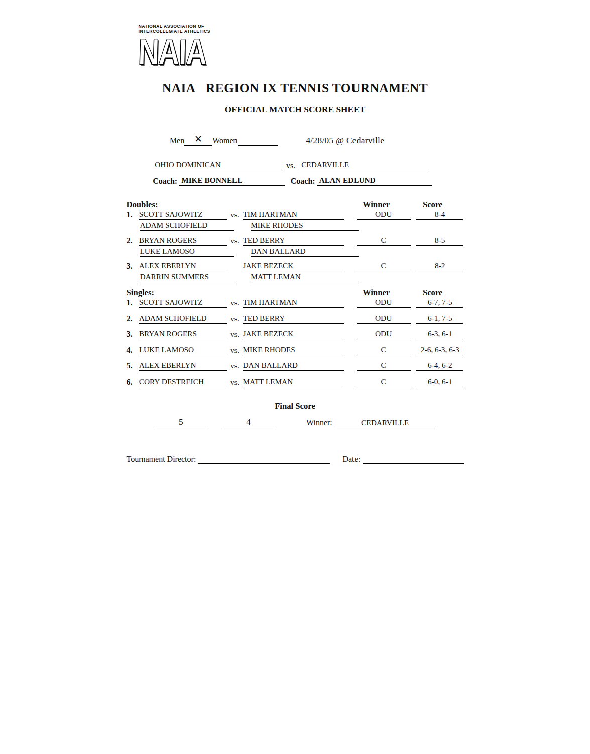NATIONAL ASSOCIATION OF
INTERCOLLEGIATE ATHLETICS
NAIA
NAIA REGION IX TENNIS TOURNAMENT
OFFICIAL MATCH SCORE SHEET
Men✕Women 4/28/05 @ Cedarville
OHIO DOMINICAN vs. CEDARVILLE
Coach: MIKE BONNELL Coach: ALAN EDLUND
Doubles: Winner Score
1. SCOTT SAJOWITZ vs. TIM HARTMAN ODU 8-4
ADAM SCHOFIELD MIKE RHODES
2. BRYAN ROGERS vs. TED BERRY C 8-5
LUKE LAMOSO DAN BALLARD
3. ALEX EBERLYN JAKE BEZECK C 8-2
DARRIN SUMMERS MATT LEMAN
Singles: Winner Score
1. SCOTT SAJOWITZ vs. TIM HARTMAN ODU 6-7, 7-5
2. ADAM SCHOFIELD vs. TED BERRY ODU 6-1, 7-5
3. BRYAN ROGERS vs. JAKE BEZECK ODU 6-3, 6-1
4. LUKE LAMOSO vs. MIKE RHODES C 2-6, 6-3, 6-3
5. ALEX EBERLYN vs. DAN BALLARD C 6-4, 6-2
6. CORY DESTREICH vs. MATT LEMAN C 6-0, 6-1
Final Score
5 4 Winner: CEDARVILLE
Tournament Director: Date: